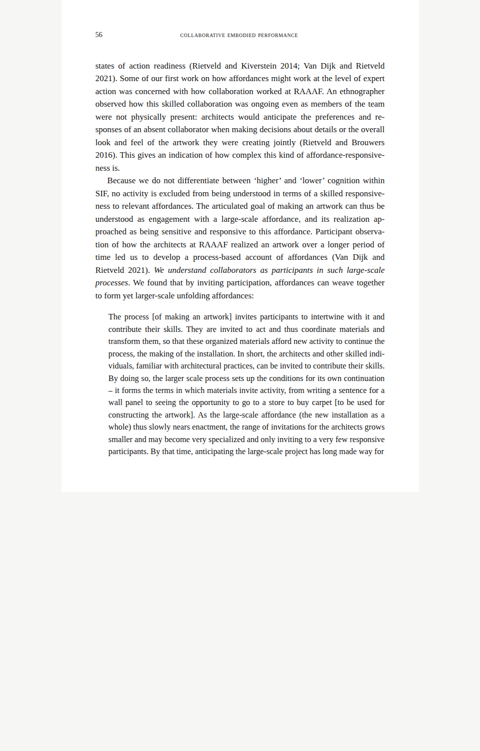56 collaborative embodied performance
states of action readiness (Rietveld and Kiverstein 2014; Van Dijk and Rietveld 2021). Some of our first work on how affordances might work at the level of expert action was concerned with how collaboration worked at RAAAF. An ethnographer observed how this skilled collaboration was ongoing even as members of the team were not physically present: architects would anticipate the preferences and responses of an absent collaborator when making decisions about details or the overall look and feel of the artwork they were creating jointly (Rietveld and Brouwers 2016). This gives an indication of how complex this kind of affordance-responsiveness is.
Because we do not differentiate between ‘higher’ and ‘lower’ cognition within SIF, no activity is excluded from being understood in terms of a skilled responsiveness to relevant affordances. The articulated goal of making an artwork can thus be understood as engagement with a large-scale affordance, and its realization approached as being sensitive and responsive to this affordance. Participant observation of how the architects at RAAAF realized an artwork over a longer period of time led us to develop a process-based account of affordances (Van Dijk and Rietveld 2021). We understand collaborators as participants in such large-scale processes. We found that by inviting participation, affordances can weave together to form yet larger-scale unfolding affordances:
The process [of making an artwork] invites participants to intertwine with it and contribute their skills. They are invited to act and thus coordinate materials and transform them, so that these organized materials afford new activity to continue the process, the making of the installation. In short, the architects and other skilled individuals, familiar with architectural practices, can be invited to contribute their skills. By doing so, the larger scale process sets up the conditions for its own continuation – it forms the terms in which materials invite activity, from writing a sentence for a wall panel to seeing the opportunity to go to a store to buy carpet [to be used for constructing the artwork]. As the large-scale affordance (the new installation as a whole) thus slowly nears enactment, the range of invitations for the architects grows smaller and may become very specialized and only inviting to a very few responsive participants. By that time, anticipating the large-scale project has long made way for